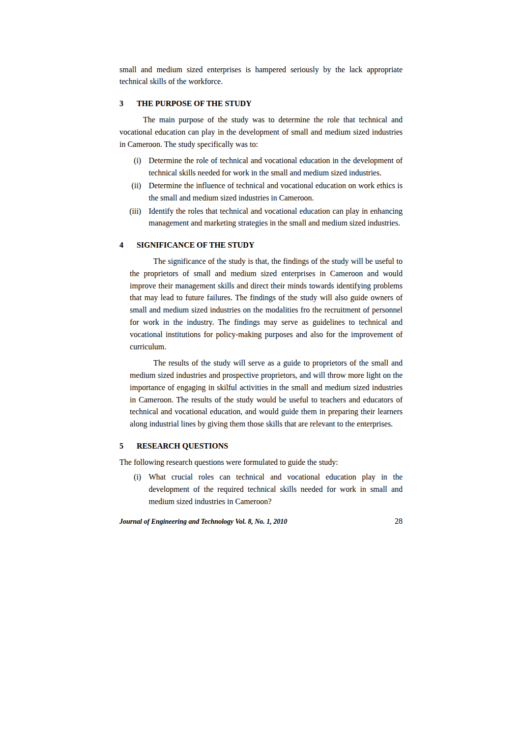small and medium sized enterprises is hampered seriously by the lack appropriate technical skills of the workforce.
3 The Purpose of the Study
The main purpose of the study was to determine the role that technical and vocational education can play in the development of small and medium sized industries in Cameroon. The study specifically was to:
(i) Determine the role of technical and vocational education in the development of technical skills needed for work in the small and medium sized industries.
(ii) Determine the influence of technical and vocational education on work ethics is the small and medium sized industries in Cameroon.
(iii) Identify the roles that technical and vocational education can play in enhancing management and marketing strategies in the small and medium sized industries.
4 Significance of the Study
The significance of the study is that, the findings of the study will be useful to the proprietors of small and medium sized enterprises in Cameroon and would improve their management skills and direct their minds towards identifying problems that may lead to future failures. The findings of the study will also guide owners of small and medium sized industries on the modalities fro the recruitment of personnel for work in the industry. The findings may serve as guidelines to technical and vocational institutions for policy-making purposes and also for the improvement of curriculum.
The results of the study will serve as a guide to proprietors of the small and medium sized industries and prospective proprietors, and will throw more light on the importance of engaging in skilful activities in the small and medium sized industries in Cameroon. The results of the study would be useful to teachers and educators of technical and vocational education, and would guide them in preparing their learners along industrial lines by giving them those skills that are relevant to the enterprises.
5 Research Questions
The following research questions were formulated to guide the study:
(i) What crucial roles can technical and vocational education play in the development of the required technical skills needed for work in small and medium sized industries in Cameroon?
Journal of Engineering and Technology Vol. 8, No. 1, 2010 28